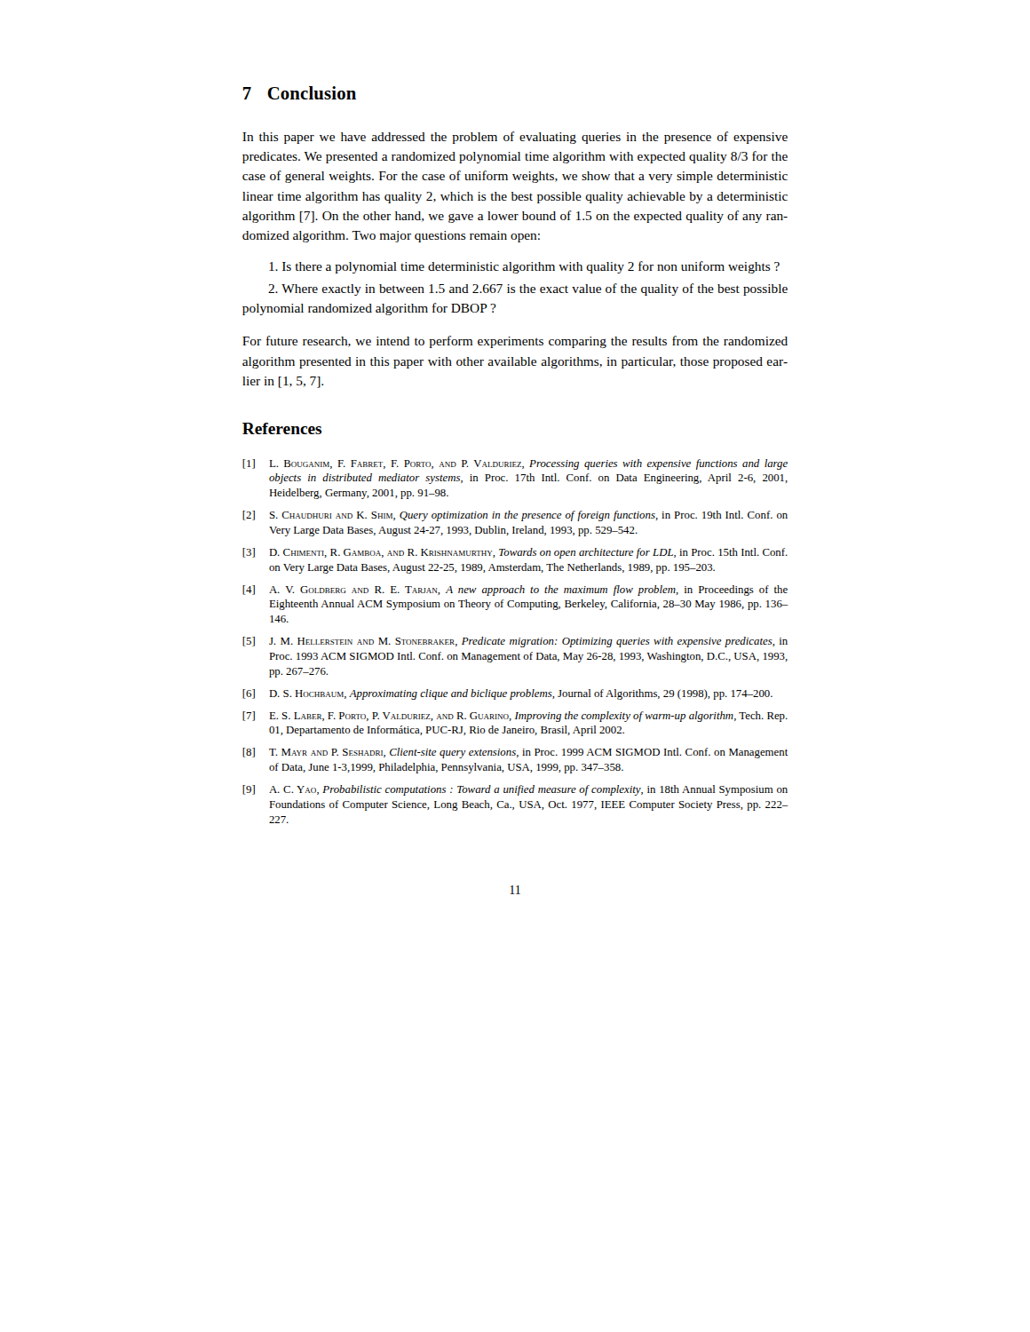7 Conclusion
In this paper we have addressed the problem of evaluating queries in the presence of expensive predicates. We presented a randomized polynomial time algorithm with expected quality 8/3 for the case of general weights. For the case of uniform weights, we show that a very simple deterministic linear time algorithm has quality 2, which is the best possible quality achievable by a deterministic algorithm [7]. On the other hand, we gave a lower bound of 1.5 on the expected quality of any randomized algorithm. Two major questions remain open:
1. Is there a polynomial time deterministic algorithm with quality 2 for non uniform weights ?
2. Where exactly in between 1.5 and 2.667 is the exact value of the quality of the best possible polynomial randomized algorithm for DBOP ?
For future research, we intend to perform experiments comparing the results from the randomized algorithm presented in this paper with other available algorithms, in particular, those proposed earlier in [1, 5, 7].
References
[1] L. Bouganim, F. Fabret, F. Porto, and P. Valduriez, Processing queries with expensive functions and large objects in distributed mediator systems, in Proc. 17th Intl. Conf. on Data Engineering, April 2-6, 2001, Heidelberg, Germany, 2001, pp. 91–98.
[2] S. Chaudhuri and K. Shim, Query optimization in the presence of foreign functions, in Proc. 19th Intl. Conf. on Very Large Data Bases, August 24-27, 1993, Dublin, Ireland, 1993, pp. 529–542.
[3] D. Chimenti, R. Gamboa, and R. Krishnamurthy, Towards on open architecture for LDL, in Proc. 15th Intl. Conf. on Very Large Data Bases, August 22-25, 1989, Amsterdam, The Netherlands, 1989, pp. 195–203.
[4] A. V. Goldberg and R. E. Tarjan, A new approach to the maximum flow problem, in Proceedings of the Eighteenth Annual ACM Symposium on Theory of Computing, Berkeley, California, 28–30 May 1986, pp. 136–146.
[5] J. M. Hellerstein and M. Stonebraker, Predicate migration: Optimizing queries with expensive predicates, in Proc. 1993 ACM SIGMOD Intl. Conf. on Management of Data, May 26-28, 1993, Washington, D.C., USA, 1993, pp. 267–276.
[6] D. S. Hochbaum, Approximating clique and biclique problems, Journal of Algorithms, 29 (1998), pp. 174–200.
[7] E. S. Laber, F. Porto, P. Valduriez, and R. Guarino, Improving the complexity of warm-up algorithm, Tech. Rep. 01, Departamento de Informática, PUC-RJ, Rio de Janeiro, Brasil, April 2002.
[8] T. Mayr and P. Seshadri, Client-site query extensions, in Proc. 1999 ACM SIGMOD Intl. Conf. on Management of Data, June 1-3,1999, Philadelphia, Pennsylvania, USA, 1999, pp. 347–358.
[9] A. C. Yao, Probabilistic computations : Toward a unified measure of complexity, in 18th Annual Symposium on Foundations of Computer Science, Long Beach, Ca., USA, Oct. 1977, IEEE Computer Society Press, pp. 222–227.
11